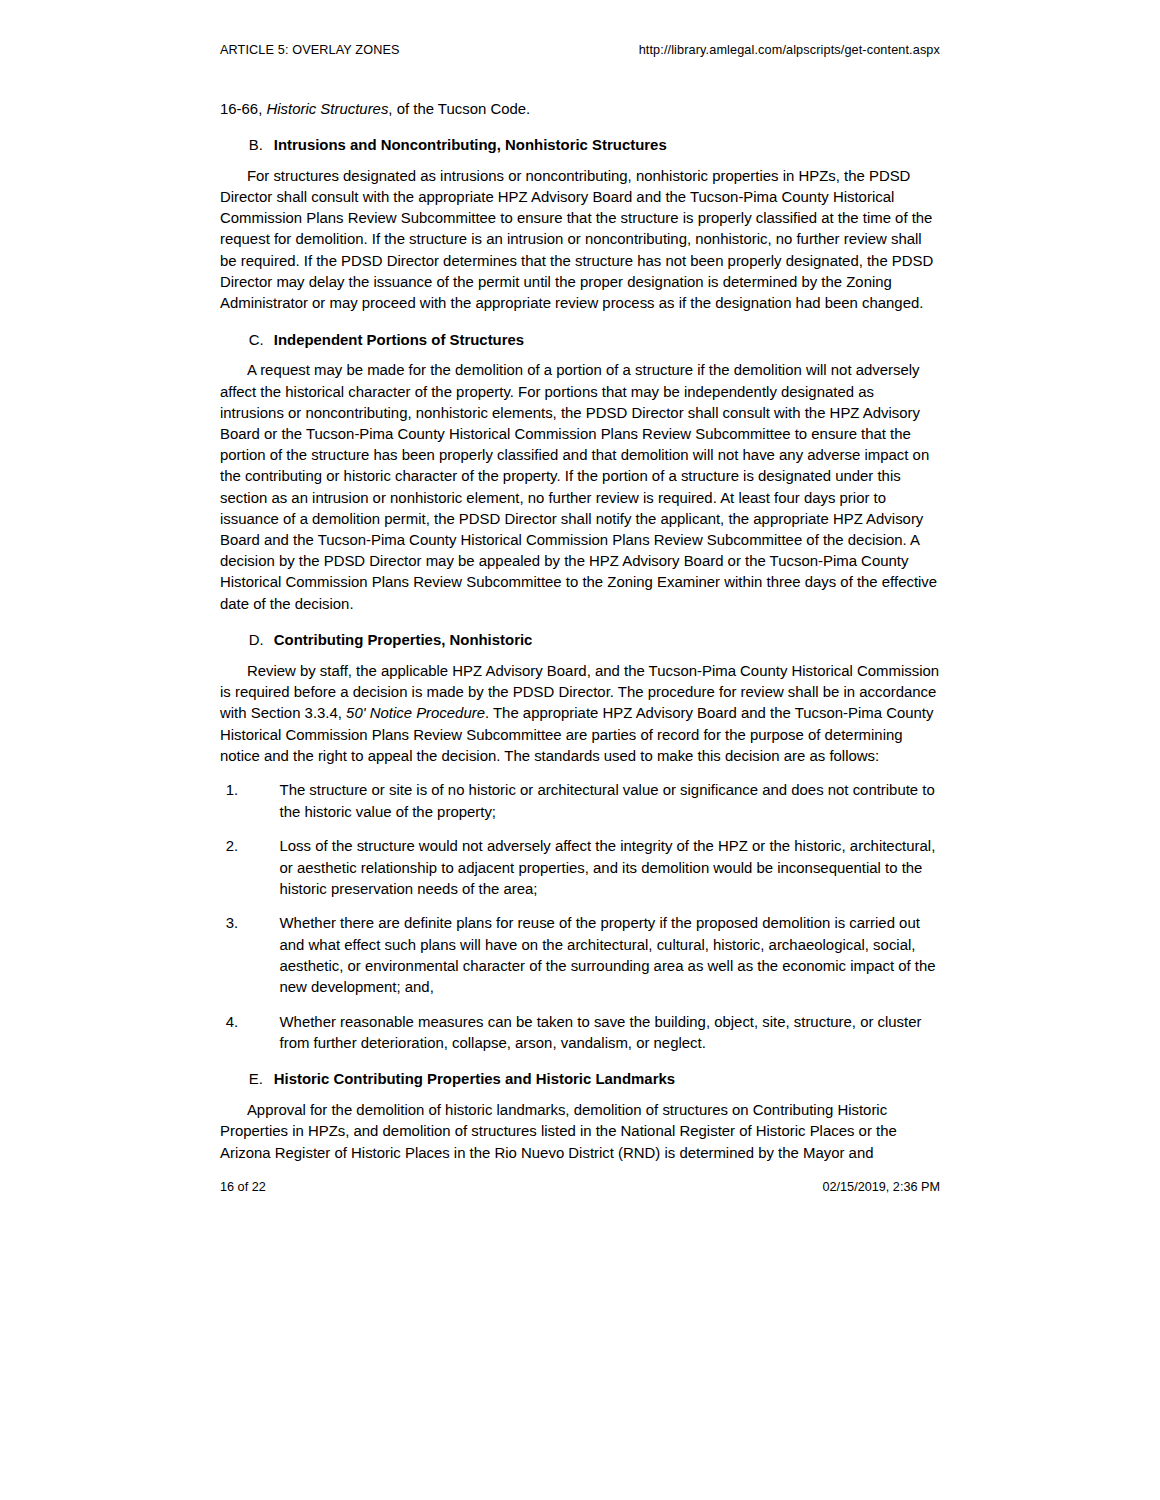ARTICLE 5: OVERLAY ZONES
http://library.amlegal.com/alpscripts/get-content.aspx
16-66, Historic Structures, of the Tucson Code.
B. Intrusions and Noncontributing, Nonhistoric Structures
For structures designated as intrusions or noncontributing, nonhistoric properties in HPZs, the PDSD Director shall consult with the appropriate HPZ Advisory Board and the Tucson-Pima County Historical Commission Plans Review Subcommittee to ensure that the structure is properly classified at the time of the request for demolition. If the structure is an intrusion or noncontributing, nonhistoric, no further review shall be required. If the PDSD Director determines that the structure has not been properly designated, the PDSD Director may delay the issuance of the permit until the proper designation is determined by the Zoning Administrator or may proceed with the appropriate review process as if the designation had been changed.
C. Independent Portions of Structures
A request may be made for the demolition of a portion of a structure if the demolition will not adversely affect the historical character of the property. For portions that may be independently designated as intrusions or noncontributing, nonhistoric elements, the PDSD Director shall consult with the HPZ Advisory Board or the Tucson-Pima County Historical Commission Plans Review Subcommittee to ensure that the portion of the structure has been properly classified and that demolition will not have any adverse impact on the contributing or historic character of the property. If the portion of a structure is designated under this section as an intrusion or nonhistoric element, no further review is required. At least four days prior to issuance of a demolition permit, the PDSD Director shall notify the applicant, the appropriate HPZ Advisory Board and the Tucson-Pima County Historical Commission Plans Review Subcommittee of the decision. A decision by the PDSD Director may be appealed by the HPZ Advisory Board or the Tucson-Pima County Historical Commission Plans Review Subcommittee to the Zoning Examiner within three days of the effective date of the decision.
D. Contributing Properties, Nonhistoric
Review by staff, the applicable HPZ Advisory Board, and the Tucson-Pima County Historical Commission is required before a decision is made by the PDSD Director. The procedure for review shall be in accordance with Section 3.3.4, 50' Notice Procedure. The appropriate HPZ Advisory Board and the Tucson-Pima County Historical Commission Plans Review Subcommittee are parties of record for the purpose of determining notice and the right to appeal the decision. The standards used to make this decision are as follows:
1. The structure or site is of no historic or architectural value or significance and does not contribute to the historic value of the property;
2. Loss of the structure would not adversely affect the integrity of the HPZ or the historic, architectural, or aesthetic relationship to adjacent properties, and its demolition would be inconsequential to the historic preservation needs of the area;
3. Whether there are definite plans for reuse of the property if the proposed demolition is carried out and what effect such plans will have on the architectural, cultural, historic, archaeological, social, aesthetic, or environmental character of the surrounding area as well as the economic impact of the new development; and,
4. Whether reasonable measures can be taken to save the building, object, site, structure, or cluster from further deterioration, collapse, arson, vandalism, or neglect.
E. Historic Contributing Properties and Historic Landmarks
Approval for the demolition of historic landmarks, demolition of structures on Contributing Historic Properties in HPZs, and demolition of structures listed in the National Register of Historic Places or the Arizona Register of Historic Places in the Rio Nuevo District (RND) is determined by the Mayor and
16 of 22
02/15/2019, 2:36 PM